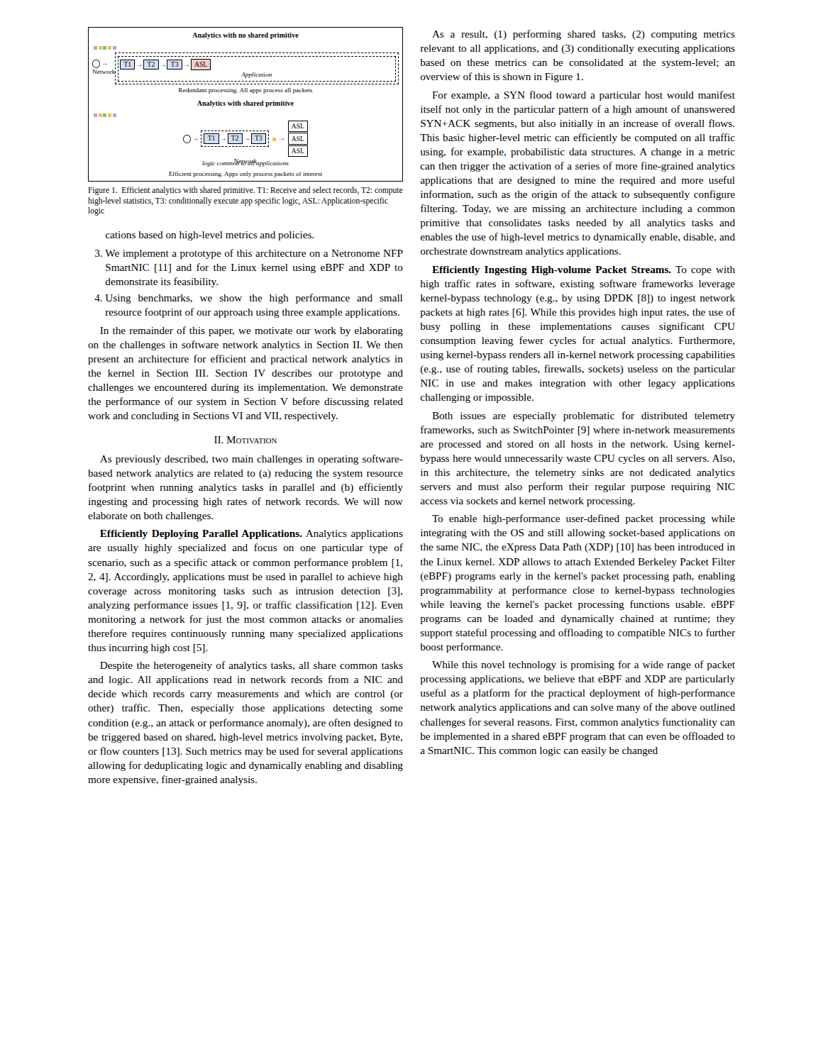Analytics with no shared primitive
T1→T2→T3→ASL
Application
→
Network
Redundant processing. All apps process all packets
Analytics with shared primitive
→
T1→T2→T3
→
ASL
ASL
ASL
Network
logic common to all applications
Efficient processing. Apps only process packets of interest
Figure 1. Efficient analytics with shared primitive. T1: Receive and select records, T2: compute high-level statistics, T3: conditionally execute app specific logic, ASL: Application-specific logic
cations based on high-level metrics and policies.
We implement a prototype of this architecture on a Netronome NFP SmartNIC [11] and for the Linux kernel using eBPF and XDP to demonstrate its feasibility.
Using benchmarks, we show the high performance and small resource footprint of our approach using three example applications.
In the remainder of this paper, we motivate our work by elaborating on the challenges in software network analytics in Section II. We then present an architecture for efficient and practical network analytics in the kernel in Section III. Section IV describes our prototype and challenges we encountered during its implementation. We demonstrate the performance of our system in Section V before discussing related work and concluding in Sections VI and VII, respectively.
II. Motivation
As previously described, two main challenges in operating software-based network analytics are related to (a) reducing the system resource footprint when running analytics tasks in parallel and (b) efficiently ingesting and processing high rates of network records. We will now elaborate on both challenges.
Efficiently Deploying Parallel Applications. Analytics applications are usually highly specialized and focus on one particular type of scenario, such as a specific attack or common performance problem [1, 2, 4]. Accordingly, applications must be used in parallel to achieve high coverage across monitoring tasks such as intrusion detection [3], analyzing performance issues [1, 9], or traffic classification [12]. Even monitoring a network for just the most common attacks or anomalies therefore requires continuously running many specialized applications thus incurring high cost [5].
Despite the heterogeneity of analytics tasks, all share common tasks and logic. All applications read in network records from a NIC and decide which records carry measurements and which are control (or other) traffic. Then, especially those applications detecting some condition (e.g., an attack or performance anomaly), are often designed to be triggered based on shared, high-level metrics involving packet, Byte, or flow counters [13]. Such metrics may be used for several applications allowing for deduplicating logic and dynamically enabling and disabling more expensive, finer-grained analysis.
As a result, (1) performing shared tasks, (2) computing metrics relevant to all applications, and (3) conditionally executing applications based on these metrics can be consolidated at the system-level; an overview of this is shown in Figure 1.
For example, a SYN flood toward a particular host would manifest itself not only in the particular pattern of a high amount of unanswered SYN+ACK segments, but also initially in an increase of overall flows. This basic higher-level metric can efficiently be computed on all traffic using, for example, probabilistic data structures. A change in a metric can then trigger the activation of a series of more fine-grained analytics applications that are designed to mine the required and more useful information, such as the origin of the attack to subsequently configure filtering. Today, we are missing an architecture including a common primitive that consolidates tasks needed by all analytics tasks and enables the use of high-level metrics to dynamically enable, disable, and orchestrate downstream analytics applications.
Efficiently Ingesting High-volume Packet Streams. To cope with high traffic rates in software, existing software frameworks leverage kernel-bypass technology (e.g., by using DPDK [8]) to ingest network packets at high rates [6]. While this provides high input rates, the use of busy polling in these implementations causes significant CPU consumption leaving fewer cycles for actual analytics. Furthermore, using kernel-bypass renders all in-kernel network processing capabilities (e.g., use of routing tables, firewalls, sockets) useless on the particular NIC in use and makes integration with other legacy applications challenging or impossible.
Both issues are especially problematic for distributed telemetry frameworks, such as SwitchPointer [9] where in-network measurements are processed and stored on all hosts in the network. Using kernel-bypass here would unnecessarily waste CPU cycles on all servers. Also, in this architecture, the telemetry sinks are not dedicated analytics servers and must also perform their regular purpose requiring NIC access via sockets and kernel network processing.
To enable high-performance user-defined packet processing while integrating with the OS and still allowing socket-based applications on the same NIC, the eXpress Data Path (XDP) [10] has been introduced in the Linux kernel. XDP allows to attach Extended Berkeley Packet Filter (eBPF) programs early in the kernel's packet processing path, enabling programmability at performance close to kernel-bypass technologies while leaving the kernel's packet processing functions usable. eBPF programs can be loaded and dynamically chained at runtime; they support stateful processing and offloading to compatible NICs to further boost performance.
While this novel technology is promising for a wide range of packet processing applications, we believe that eBPF and XDP are particularly useful as a platform for the practical deployment of high-performance network analytics applications and can solve many of the above outlined challenges for several reasons. First, common analytics functionality can be implemented in a shared eBPF program that can even be offloaded to a SmartNIC. This common logic can easily be changed